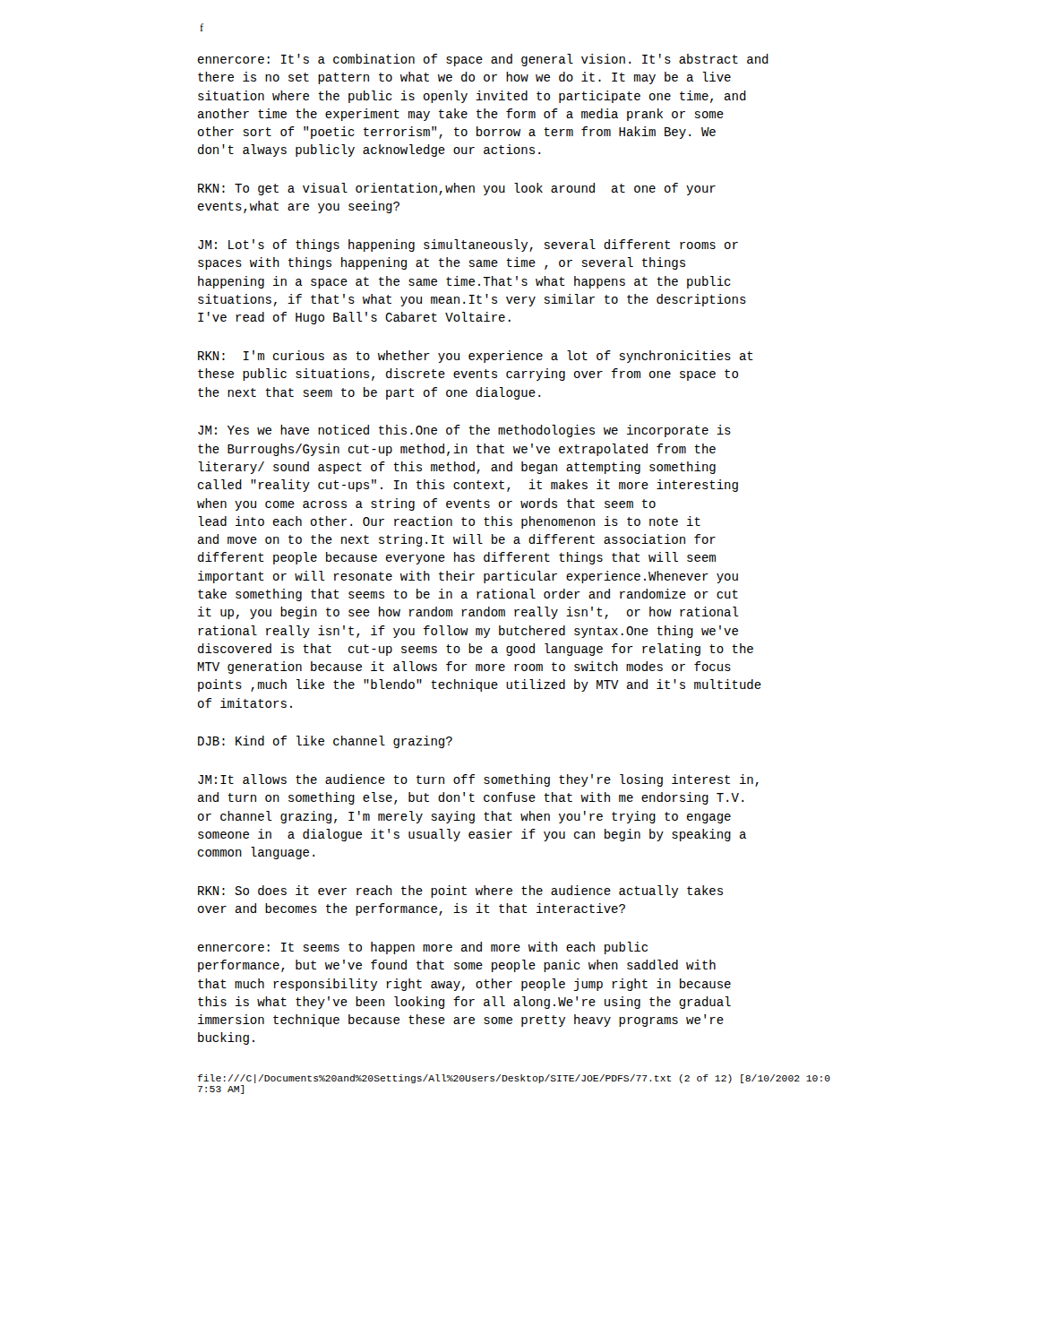f
ennercore: It's a combination of space and general vision. It's abstract and there is no set pattern to what we do or how we do it. It may be a live situation where the public is openly invited to participate one time, and another time the experiment may take the form of a media prank or some other sort of "poetic terrorism", to borrow a term from Hakim Bey. We don't always publicly acknowledge our actions.
RKN: To get a visual orientation,when you look around at one of your events,what are you seeing?
JM: Lot's of things happening simultaneously, several different rooms or spaces with things happening at the same time , or several things happening in a space at the same time.That's what happens at the public situations, if that's what you mean.It's very similar to the descriptions I've read of Hugo Ball's Cabaret Voltaire.
RKN: I'm curious as to whether you experience a lot of synchronicities at these public situations, discrete events carrying over from one space to the next that seem to be part of one dialogue.
JM: Yes we have noticed this.One of the methodologies we incorporate is the Burroughs/Gysin cut-up method,in that we've extrapolated from the literary/ sound aspect of this method, and began attempting something called "reality cut-ups". In this context, it makes it more interesting when you come across a string of events or words that seem to lead into each other. Our reaction to this phenomenon is to note it and move on to the next string.It will be a different association for different people because everyone has different things that will seem important or will resonate with their particular experience.Whenever you take something that seems to be in a rational order and randomize or cut it up, you begin to see how random random really isn't, or how rational rational really isn't, if you follow my butchered syntax.One thing we've discovered is that cut-up seems to be a good language for relating to the MTV generation because it allows for more room to switch modes or focus points ,much like the "blendo" technique utilized by MTV and it's multitude of imitators.
DJB: Kind of like channel grazing?
JM:It allows the audience to turn off something they're losing interest in, and turn on something else, but don't confuse that with me endorsing T.V. or channel grazing, I'm merely saying that when you're trying to engage someone in a dialogue it's usually easier if you can begin by speaking a common language.
RKN: So does it ever reach the point where the audience actually takes over and becomes the performance, is it that interactive?
ennercore: It seems to happen more and more with each public performance, but we've found that some people panic when saddled with that much responsibility right away, other people jump right in because this is what they've been looking for all along.We're using the gradual immersion technique because these are some pretty heavy programs we're bucking.
file:///C|/Documents%20and%20Settings/All%20Users/Desktop/SITE/JOE/PDFS/77.txt (2 of 12) [8/10/2002 10:07:53 AM]